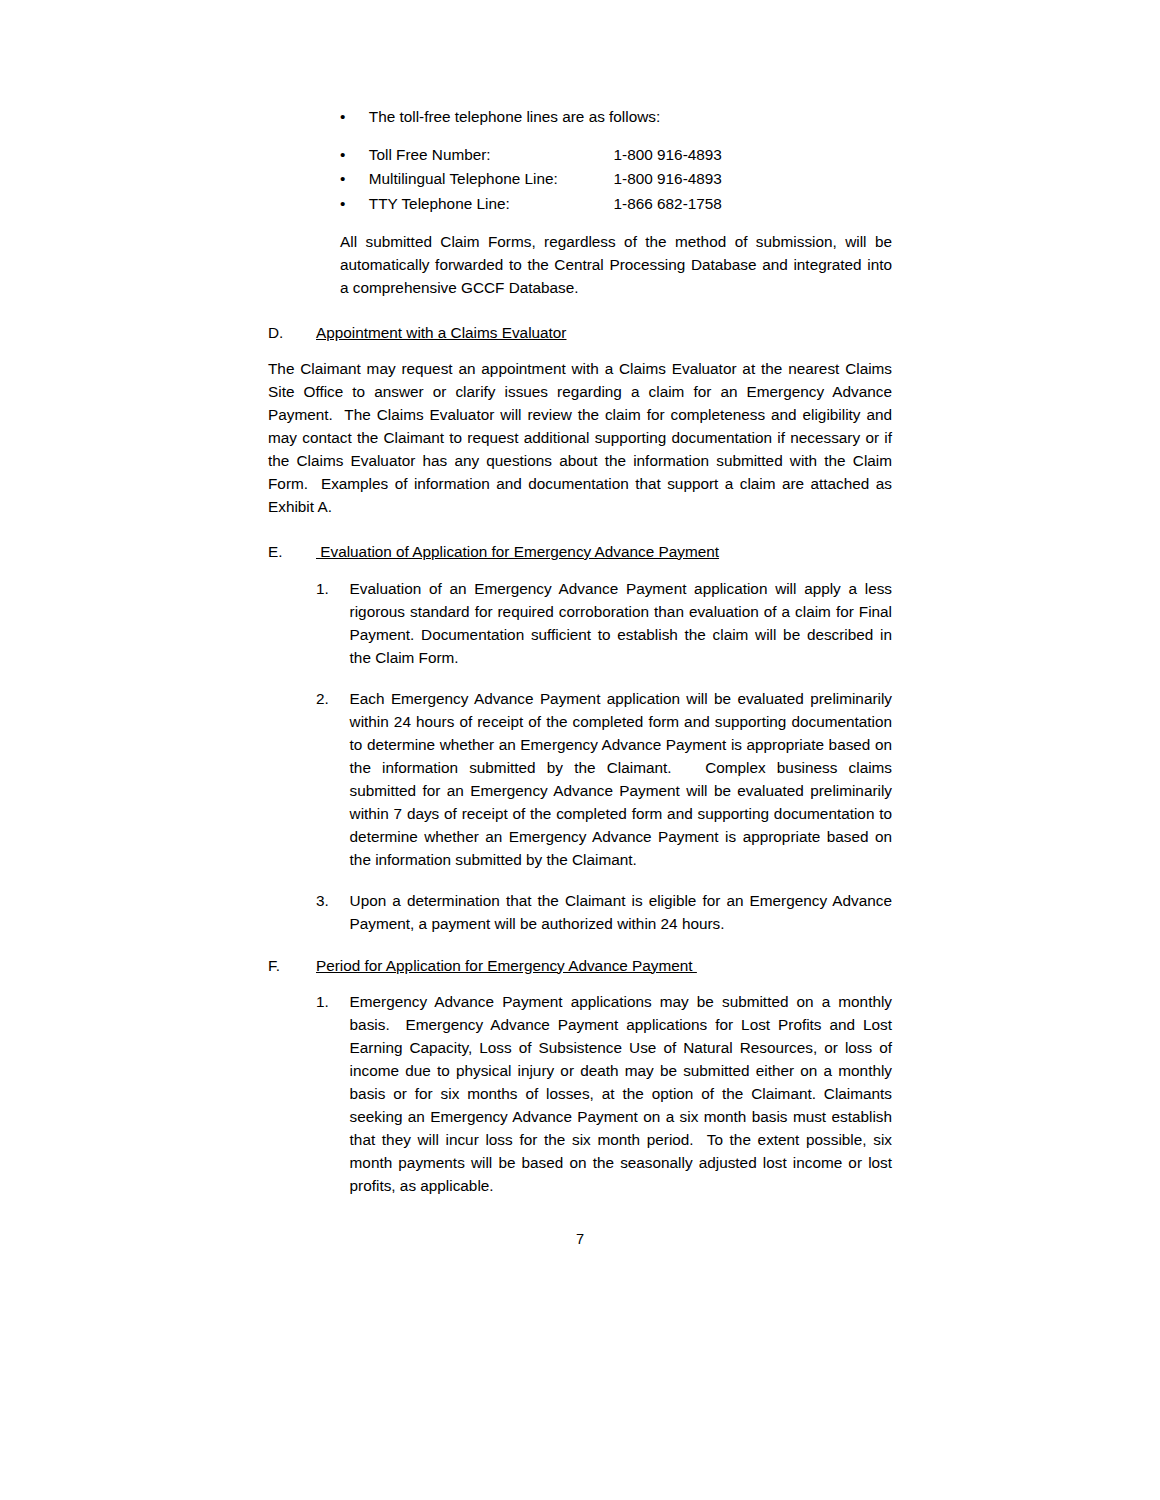•
The toll-free telephone lines are as follows:
•
Toll Free Number:
1-800 916-4893
•
Multilingual Telephone Line:
1-800 916-4893
•
TTY Telephone Line:
1-866 682-1758
All submitted Claim Forms, regardless of the method of submission, will be automatically forwarded to the Central Processing Database and integrated into a comprehensive GCCF Database.
D.
Appointment with a Claims Evaluator
The Claimant may request an appointment with a Claims Evaluator at the nearest Claims Site Office to answer or clarify issues regarding a claim for an Emergency Advance Payment. The Claims Evaluator will review the claim for completeness and eligibility and may contact the Claimant to request additional supporting documentation if necessary or if the Claims Evaluator has any questions about the information submitted with the Claim Form. Examples of information and documentation that support a claim are attached as Exhibit A.
E.
Evaluation of Application for Emergency Advance Payment
1.
Evaluation of an Emergency Advance Payment application will apply a less rigorous standard for required corroboration than evaluation of a claim for Final Payment. Documentation sufficient to establish the claim will be described in the Claim Form.
2.
Each Emergency Advance Payment application will be evaluated preliminarily within 24 hours of receipt of the completed form and supporting documentation to determine whether an Emergency Advance Payment is appropriate based on the information submitted by the Claimant. Complex business claims submitted for an Emergency Advance Payment will be evaluated preliminarily within 7 days of receipt of the completed form and supporting documentation to determine whether an Emergency Advance Payment is appropriate based on the information submitted by the Claimant.
3.
Upon a determination that the Claimant is eligible for an Emergency Advance Payment, a payment will be authorized within 24 hours.
F.
Period for Application for Emergency Advance Payment
1.
Emergency Advance Payment applications may be submitted on a monthly basis. Emergency Advance Payment applications for Lost Profits and Lost Earning Capacity, Loss of Subsistence Use of Natural Resources, or loss of income due to physical injury or death may be submitted either on a monthly basis or for six months of losses, at the option of the Claimant. Claimants seeking an Emergency Advance Payment on a six month basis must establish that they will incur loss for the six month period. To the extent possible, six month payments will be based on the seasonally adjusted lost income or lost profits, as applicable.
7